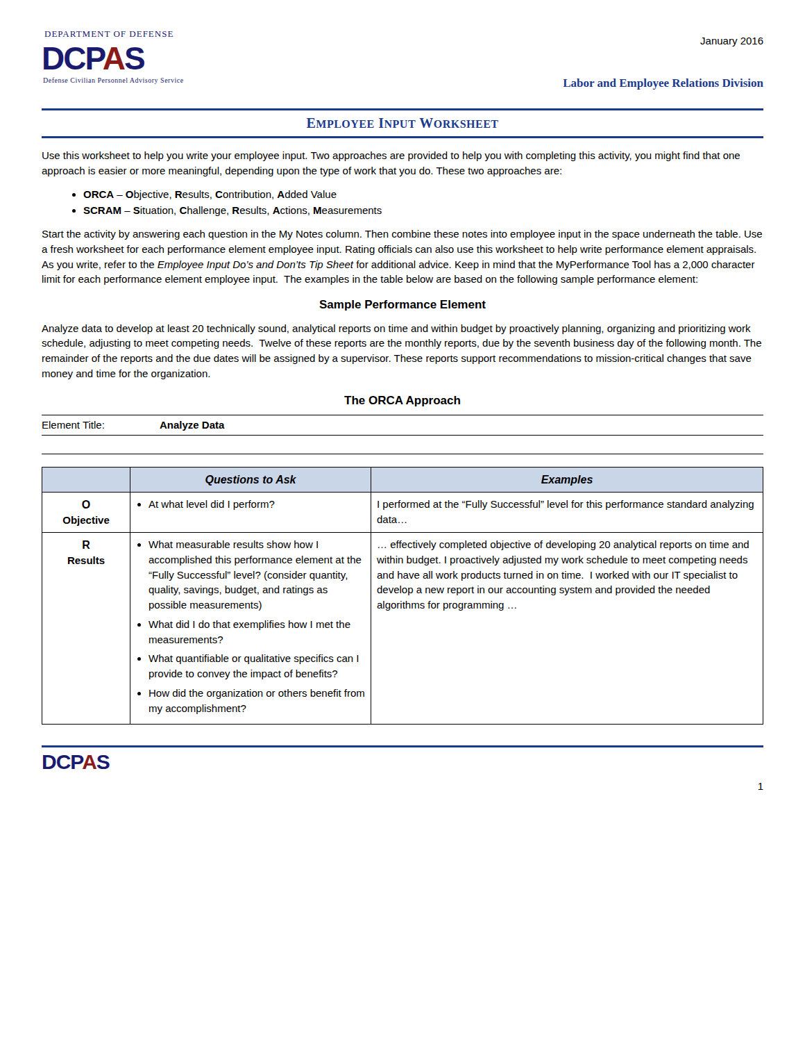DEPARTMENT OF DEFENSE
DCPAS
Defense Civilian Personnel Advisory Service
January 2016
Labor and Employee Relations Division
EMPLOYEE INPUT WORKSHEET
Use this worksheet to help you write your employee input. Two approaches are provided to help you with completing this activity, you might find that one approach is easier or more meaningful, depending upon the type of work that you do. These two approaches are:
ORCA – Objective, Results, Contribution, Added Value
SCRAM – Situation, Challenge, Results, Actions, Measurements
Start the activity by answering each question in the My Notes column. Then combine these notes into employee input in the space underneath the table. Use a fresh worksheet for each performance element employee input. Rating officials can also use this worksheet to help write performance element appraisals. As you write, refer to the Employee Input Do’s and Don’ts Tip Sheet for additional advice. Keep in mind that the MyPerformance Tool has a 2,000 character limit for each performance element employee input. The examples in the table below are based on the following sample performance element:
Sample Performance Element
Analyze data to develop at least 20 technically sound, analytical reports on time and within budget by proactively planning, organizing and prioritizing work schedule, adjusting to meet competing needs. Twelve of these reports are the monthly reports, due by the seventh business day of the following month. The remainder of the reports and the due dates will be assigned by a supervisor. These reports support recommendations to mission-critical changes that save money and time for the organization.
The ORCA Approach
Element Title: Analyze Data
| | Questions to Ask | Examples |
| --- | --- | --- |
| O Objective | At what level did I perform? | I performed at the “Fully Successful” level for this performance standard analyzing data… |
| R Results | What measurable results show how I accomplished this performance element at the “Fully Successful” level? (consider quantity, quality, savings, budget, and ratings as possible measurements) What did I do that exemplifies how I met the measurements? What quantifiable or qualitative specifics can I provide to convey the impact of benefits? How did the organization or others benefit from my accomplishment? | … effectively completed objective of developing 20 analytical reports on time and within budget. I proactively adjusted my work schedule to meet competing needs and have all work products turned in on time. I worked with our IT specialist to develop a new report in our accounting system and provided the needed algorithms for programming … |
DCPAS
1